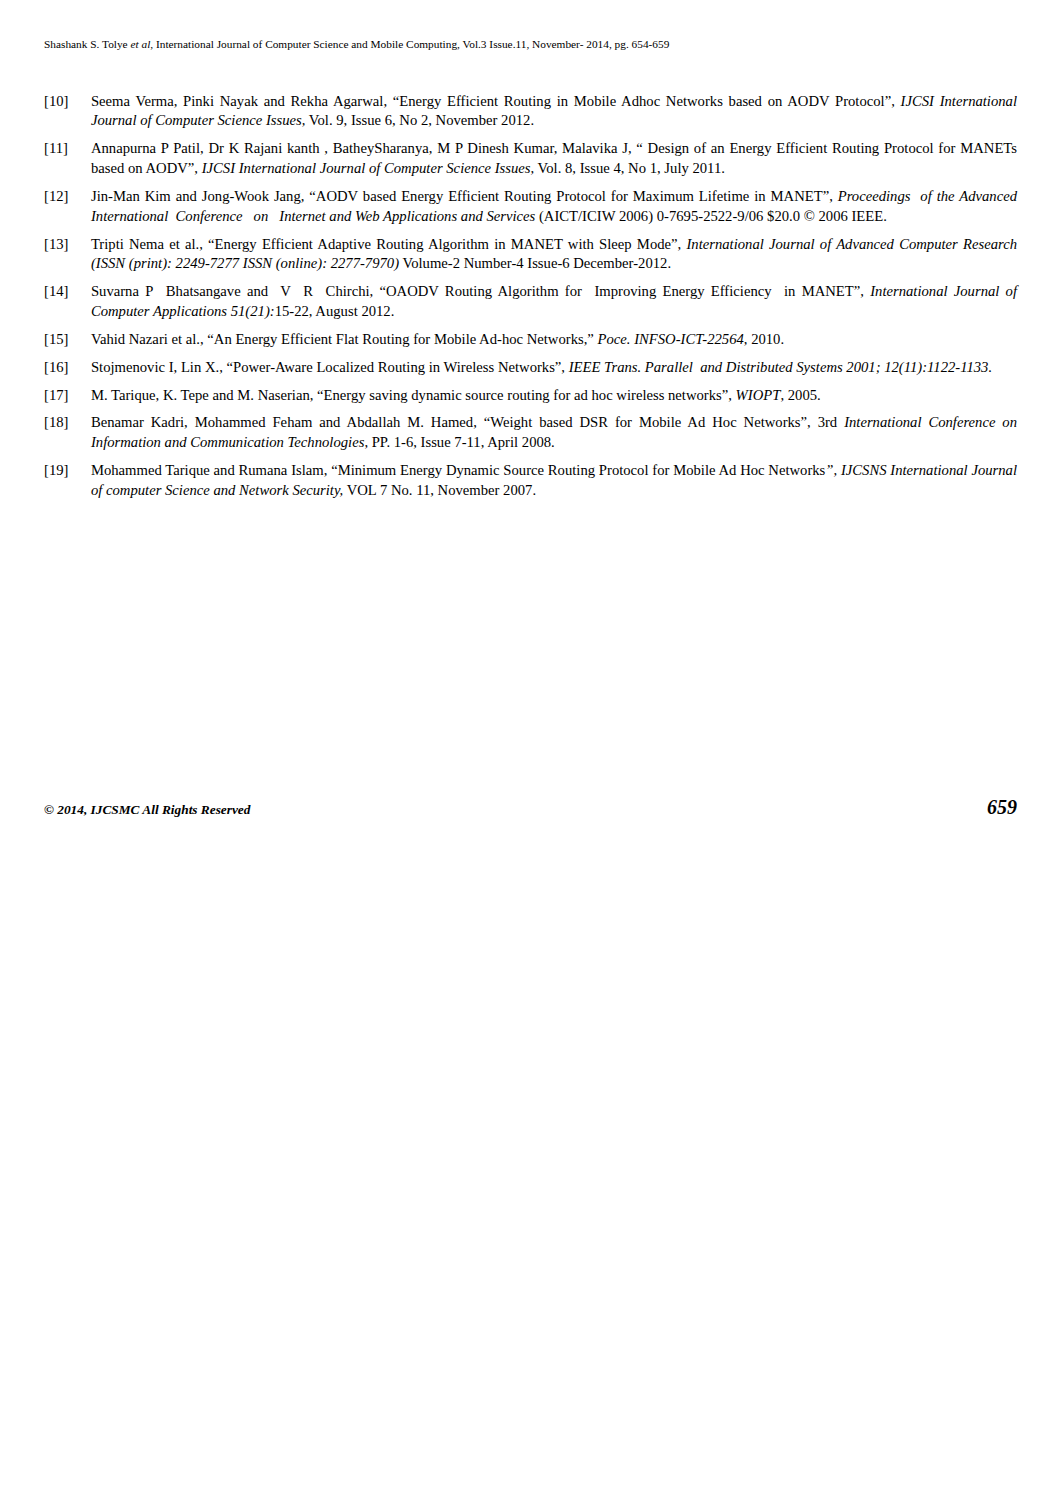Shashank S. Tolye et al, International Journal of Computer Science and Mobile Computing, Vol.3 Issue.11, November- 2014, pg. 654-659
[10] Seema Verma, Pinki Nayak and Rekha Agarwal, “Energy Efficient Routing in Mobile Adhoc Networks based on AODV Protocol”, IJCSI International Journal of Computer Science Issues, Vol. 9, Issue 6, No 2, November 2012.
[11] Annapurna P Patil, Dr K Rajani kanth , BatheySharanya, M P Dinesh Kumar, Malavika J, “ Design of an Energy Efficient Routing Protocol for MANETs based on AODV”, IJCSI International Journal of Computer Science Issues, Vol. 8, Issue 4, No 1, July 2011.
[12] Jin-Man Kim and Jong-Wook Jang, “AODV based Energy Efficient Routing Protocol for Maximum Lifetime in MANET”, Proceedings of the Advanced International Conference on Internet and Web Applications and Services (AICT/ICIW 2006) 0-7695-2522-9/06 $20.0 © 2006 IEEE.
[13] Tripti Nema et al., “Energy Efficient Adaptive Routing Algorithm in MANET with Sleep Mode”, International Journal of Advanced Computer Research (ISSN (print): 2249-7277 ISSN (online): 2277-7970) Volume-2 Number-4 Issue-6 December-2012.
[14] Suvarna P Bhatsangave and V R Chirchi, “OAODV Routing Algorithm for Improving Energy Efficiency in MANET”, International Journal of Computer Applications 51(21): 15-22, August 2012.
[15] Vahid Nazari et al., “An Energy Efficient Flat Routing for Mobile Ad-hoc Networks,” Poce. INFSO-ICT-22564, 2010.
[16] Stojmenovic I, Lin X., “Power-Aware Localized Routing in Wireless Networks”, IEEE Trans. Parallel and Distributed Systems 2001; 12(11):1122-1133.
[17] M. Tarique, K. Tepe and M. Naserian, “Energy saving dynamic source routing for ad hoc wireless networks”, WIOPT, 2005.
[18] Benamar Kadri, Mohammed Feham and Abdallah M. Hamed, “Weight based DSR for Mobile Ad Hoc Networks”, 3rd International Conference on Information and Communication Technologies, PP. 1-6, Issue 7-11, April 2008.
[19] Mohammed Tarique and Rumana Islam, “Minimum Energy Dynamic Source Routing Protocol for Mobile Ad Hoc Networks”, IJCSNS International Journal of computer Science and Network Security, VOL 7 No. 11, November 2007.
© 2014, IJCSMC All Rights Reserved 659